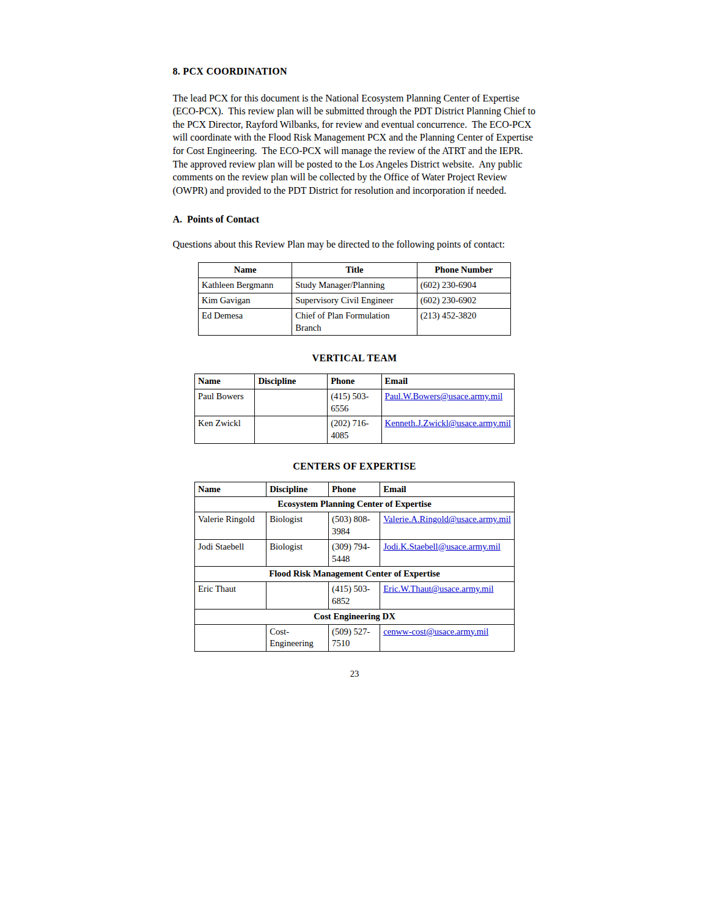8. PCX COORDINATION
The lead PCX for this document is the National Ecosystem Planning Center of Expertise (ECO-PCX). This review plan will be submitted through the PDT District Planning Chief to the PCX Director, Rayford Wilbanks, for review and eventual concurrence. The ECO-PCX will coordinate with the Flood Risk Management PCX and the Planning Center of Expertise for Cost Engineering. The ECO-PCX will manage the review of the ATRT and the IEPR. The approved review plan will be posted to the Los Angeles District website. Any public comments on the review plan will be collected by the Office of Water Project Review (OWPR) and provided to the PDT District for resolution and incorporation if needed.
A. Points of Contact
Questions about this Review Plan may be directed to the following points of contact:
| Name | Title | Phone Number |
| --- | --- | --- |
| Kathleen Bergmann | Study Manager/Planning | (602) 230-6904 |
| Kim Gavigan | Supervisory Civil Engineer | (602) 230-6902 |
| Ed Demesa | Chief of Plan Formulation Branch | (213) 452-3820 |
VERTICAL TEAM
| Name | Discipline | Phone | Email |
| --- | --- | --- | --- |
| Paul Bowers | | (415) 503-6556 | Paul.W.Bowers@usace.army.mil |
| Ken Zwickl | | (202) 716-4085 | Kenneth.J.Zwickl@usace.army.mil |
CENTERS OF EXPERTISE
| Name | Discipline | Phone | Email |
| --- | --- | --- | --- |
| Ecosystem Planning Center of Expertise |
| Valerie Ringold | Biologist | (503) 808-3984 | Valerie.A.Ringold@usace.army.mil |
| Jodi Staebell | Biologist | (309) 794-5448 | Jodi.K.Staebell@usace.army.mil |
| Flood Risk Management Center of Expertise |
| Eric Thaut | | (415) 503-6852 | Eric.W.Thaut@usace.army.mil |
| Cost Engineering DX |
| | Cost-Engineering | (509) 527-7510 | cenww-cost@usace.army.mil |
23